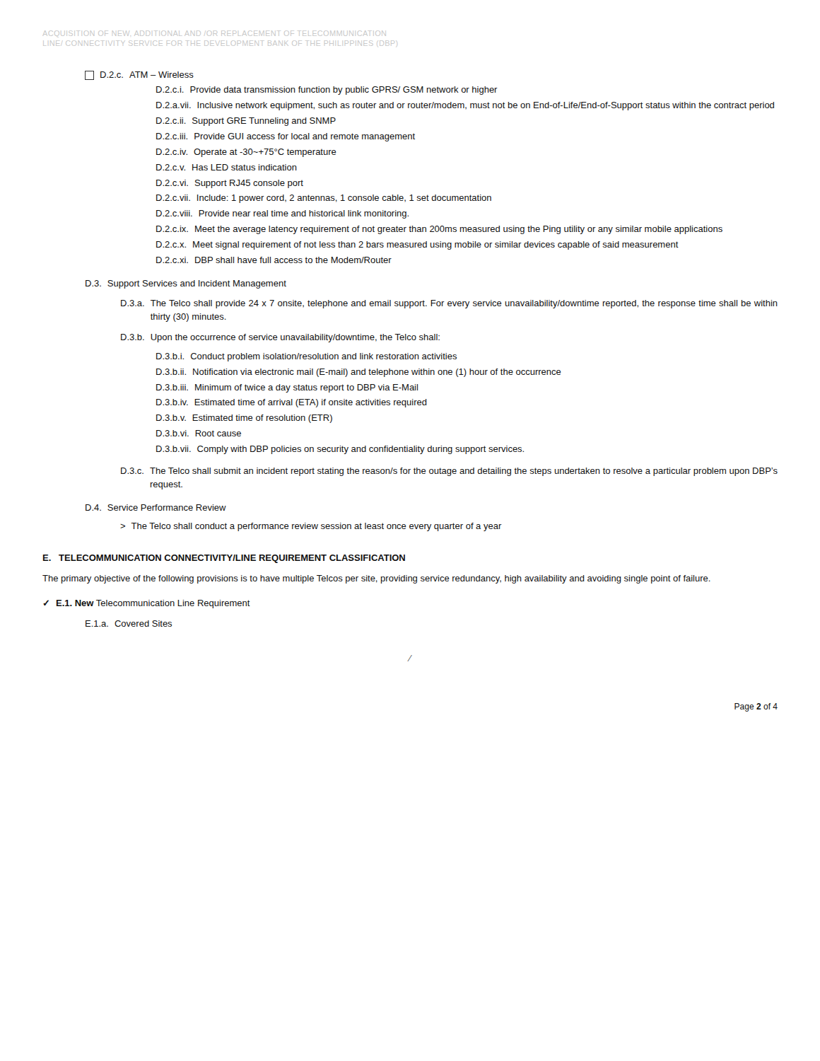ACQUISITION OF NEW, ADDITIONAL AND /OR REPLACEMENT OF TELECOMMUNICATION
LINE/ CONNECTIVITY SERVICE FOR THE DEVELOPMENT BANK OF THE PHILIPPINES (DBP)
D.2.c.
ATM – Wireless
D.2.c.i.
Provide data transmission function by public GPRS/ GSM network or higher
D.2.a.vii.
Inclusive network equipment, such as router and or router/modem, must not be on End-of-Life/End-of-Support status within the contract period
D.2.c.ii.
Support GRE Tunneling and SNMP
D.2.c.iii.
Provide GUI access for local and remote management
D.2.c.iv.
Operate at -30~+75°C temperature
D.2.c.v.
Has LED status indication
D.2.c.vi.
Support RJ45 console port
D.2.c.vii.
Include: 1 power cord, 2 antennas, 1 console cable, 1 set documentation
D.2.c.viii.
Provide near real time and historical link monitoring.
D.2.c.ix.
Meet the average latency requirement of not greater than 200ms measured using the Ping utility or any similar mobile applications
D.2.c.x.
Meet signal requirement of not less than 2 bars measured using mobile or similar devices capable of said measurement
D.2.c.xi.
DBP shall have full access to the Modem/Router
D.3.
Support Services and Incident Management
D.3.a.
The Telco shall provide 24 x 7 onsite, telephone and email support. For every service unavailability/downtime reported, the response time shall be within thirty (30) minutes.
D.3.b.
Upon the occurrence of service unavailability/downtime, the Telco shall:
D.3.b.i.
Conduct problem isolation/resolution and link restoration activities
D.3.b.ii.
Notification via electronic mail (E-mail) and telephone within one (1) hour of the occurrence
D.3.b.iii.
Minimum of twice a day status report to DBP via E-Mail
D.3.b.iv.
Estimated time of arrival (ETA) if onsite activities required
D.3.b.v.
Estimated time of resolution (ETR)
D.3.b.vi.
Root cause
D.3.b.vii.
Comply with DBP policies on security and confidentiality during support services.
D.3.c.
The Telco shall submit an incident report stating the reason/s for the outage and detailing the steps undertaken to resolve a particular problem upon DBP’s request.
D.4.
Service Performance Review
>
The Telco shall conduct a performance review session at least once every quarter of a year
E. TELECOMMUNICATION CONNECTIVITY/LINE REQUIREMENT CLASSIFICATION
The primary objective of the following provisions is to have multiple Telcos per site, providing service redundancy, high availability and avoiding single point of failure.
✓E.1. New Telecommunication Line Requirement
E.1.a.
Covered Sites
∕
Page 2 of 4